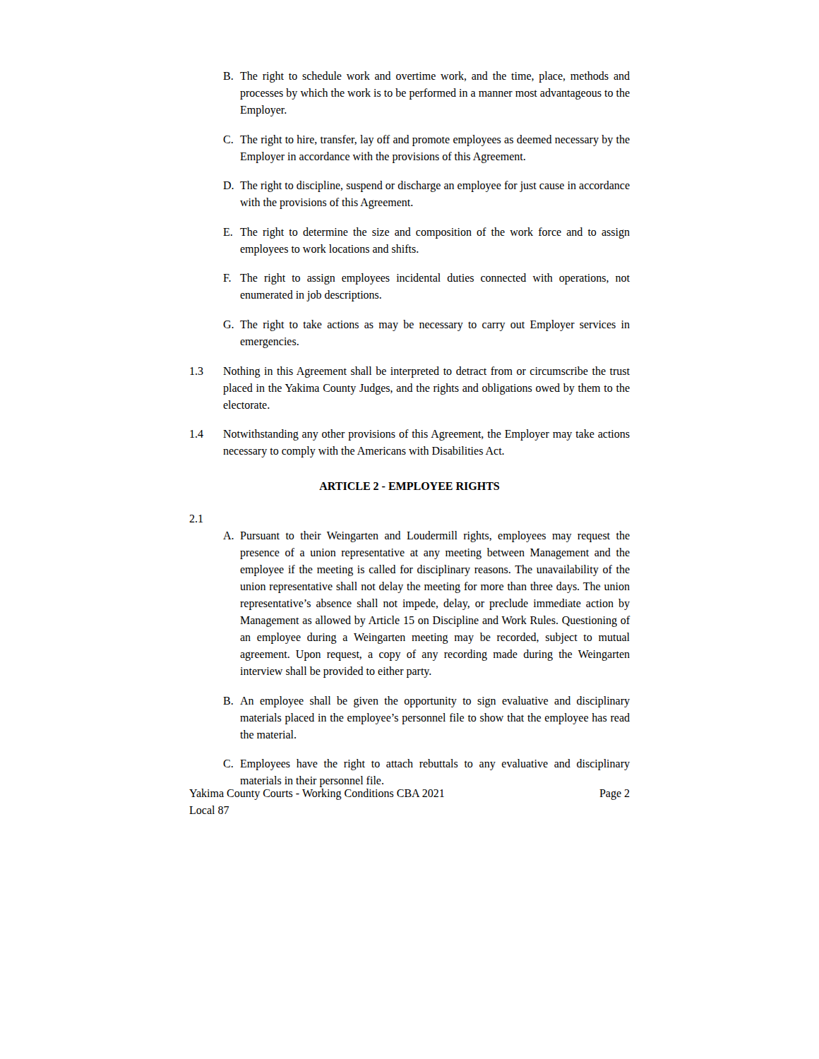B.
The right to schedule work and overtime work, and the time, place, methods and processes by which the work is to be performed in a manner most advantageous to the Employer.
C.
The right to hire, transfer, lay off and promote employees as deemed necessary by the Employer in accordance with the provisions of this Agreement.
D.
The right to discipline, suspend or discharge an employee for just cause in accordance with the provisions of this Agreement.
E.
The right to determine the size and composition of the work force and to assign employees to work locations and shifts.
F.
The right to assign employees incidental duties connected with operations, not enumerated in job descriptions.
G.
The right to take actions as may be necessary to carry out Employer services in emergencies.
1.3
Nothing in this Agreement shall be interpreted to detract from or circumscribe the trust placed in the Yakima County Judges, and the rights and obligations owed by them to the electorate.
1.4
Notwithstanding any other provisions of this Agreement, the Employer may take actions necessary to comply with the Americans with Disabilities Act.
ARTICLE 2 - EMPLOYEE RIGHTS
2.1
A.
Pursuant to their Weingarten and Loudermill rights, employees may request the presence of a union representative at any meeting between Management and the employee if the meeting is called for disciplinary reasons. The unavailability of the union representative shall not delay the meeting for more than three days. The union representative’s absence shall not impede, delay, or preclude immediate action by Management as allowed by Article 15 on Discipline and Work Rules. Questioning of an employee during a Weingarten meeting may be recorded, subject to mutual agreement. Upon request, a copy of any recording made during the Weingarten interview shall be provided to either party.
B.
An employee shall be given the opportunity to sign evaluative and disciplinary materials placed in the employee’s personnel file to show that the employee has read the material.
C.
Employees have the right to attach rebuttals to any evaluative and disciplinary materials in their personnel file.
Yakima County Courts - Working Conditions CBA 2021
Local 87
Page 2